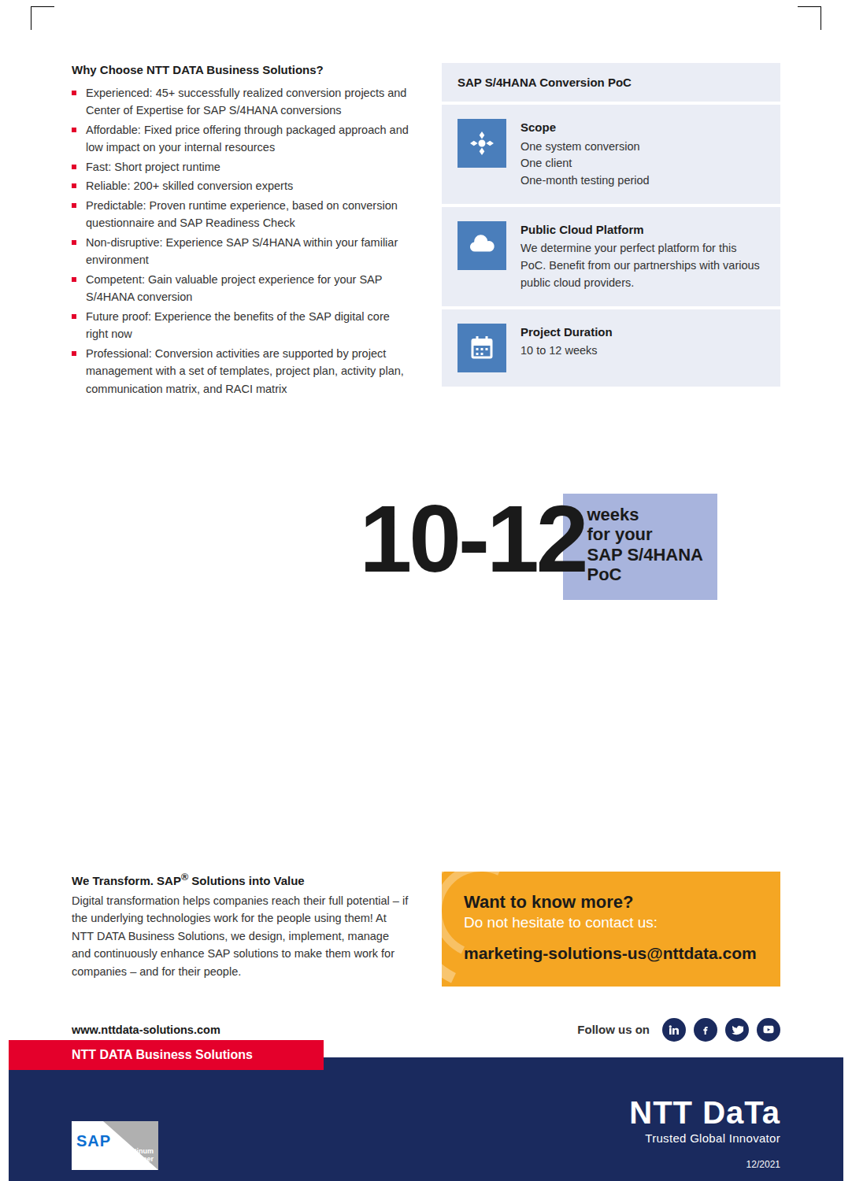Why Choose NTT DATA Business Solutions?
Experienced: 45+ successfully realized conversion projects and Center of Expertise for SAP S/4HANA conversions
Affordable: Fixed price offering through packaged approach and low impact on your internal resources
Fast: Short project runtime
Reliable: 200+ skilled conversion experts
Predictable: Proven runtime experience, based on conversion questionnaire and SAP Readiness Check
Non-disruptive: Experience SAP S/4HANA within your familiar environment
Competent: Gain valuable project experience for your SAP S/4HANA conversion
Future proof: Experience the benefits of the SAP digital core right now
Professional: Conversion activities are supported by project management with a set of templates, project plan, activity plan, communication matrix, and RACI matrix
SAP S/4HANA Conversion PoC
Scope One system conversion
One client
One-month testing period
Public Cloud Platform We determine your perfect platform for this PoC. Benefit from our partnerships with various public cloud providers.
Project Duration 10 to 12 weeks
10-12
weeks
for your
SAP S/4HANA
PoC
We Transform. SAP® Solutions into Value
Digital transformation helps companies reach their full potential – if the underlying technologies work for the people using them! At NTT DATA Business Solutions, we design, implement, manage and continuously enhance SAP solutions to make them work for companies – and for their people.
Want to know more?
Do not hesitate to contact us:
marketing-solutions-us@nttdata.com
www.nttdata-solutions.com
Follow us on
NTT DATA Business Solutions
SAP Platinum
Partner
NTT DaTa
Trusted Global Innovator
12/2021